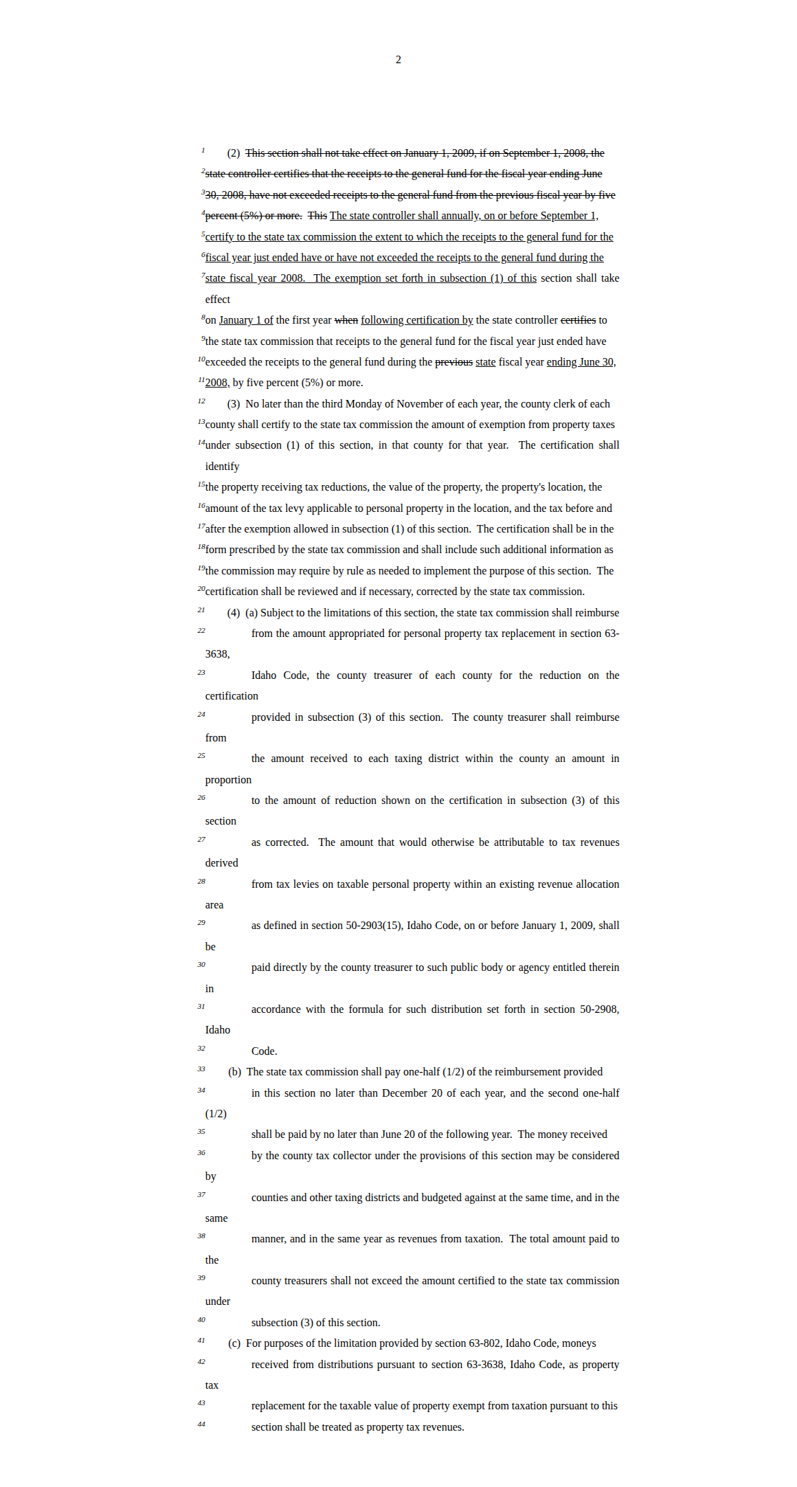2
| 1 | (2) This section shall not take effect on January 1, 2009, if on September 1, 2008, the |
| 2 | state controller certifies that the receipts to the general fund for the fiscal year ending June |
| 3 | 30, 2008, have not exceeded receipts to the general fund from the previous fiscal year by five |
| 4 | percent (5%) or more. This The state controller shall annually, on or before September 1, |
| 5 | certify to the state tax commission the extent to which the receipts to the general fund for the |
| 6 | fiscal year just ended have or have not exceeded the receipts to the general fund during the |
| 7 | state fiscal year 2008. The exemption set forth in subsection (1) of this section shall take effect |
| 8 | on January 1 of the first year when following certification by the state controller certifies to |
| 9 | the state tax commission that receipts to the general fund for the fiscal year just ended have |
| 10 | exceeded the receipts to the general fund during the previous state fiscal year ending June 30, |
| 11 | 2008, by five percent (5%) or more. |
| 12 | (3) No later than the third Monday of November of each year, the county clerk of each |
| 13 | county shall certify to the state tax commission the amount of exemption from property taxes |
| 14 | under subsection (1) of this section, in that county for that year. The certification shall identify |
| 15 | the property receiving tax reductions, the value of the property, the property's location, the |
| 16 | amount of the tax levy applicable to personal property in the location, and the tax before and |
| 17 | after the exemption allowed in subsection (1) of this section. The certification shall be in the |
| 18 | form prescribed by the state tax commission and shall include such additional information as |
| 19 | the commission may require by rule as needed to implement the purpose of this section. The |
| 20 | certification shall be reviewed and if necessary, corrected by the state tax commission. |
| 21 | (4) (a) Subject to the limitations of this section, the state tax commission shall reimburse |
| 22 | from the amount appropriated for personal property tax replacement in section 63-3638, |
| 23 | Idaho Code, the county treasurer of each county for the reduction on the certification |
| 24 | provided in subsection (3) of this section. The county treasurer shall reimburse from |
| 25 | the amount received to each taxing district within the county an amount in proportion |
| 26 | to the amount of reduction shown on the certification in subsection (3) of this section |
| 27 | as corrected. The amount that would otherwise be attributable to tax revenues derived |
| 28 | from tax levies on taxable personal property within an existing revenue allocation area |
| 29 | as defined in section 50-2903(15), Idaho Code, on or before January 1, 2009, shall be |
| 30 | paid directly by the county treasurer to such public body or agency entitled therein in |
| 31 | accordance with the formula for such distribution set forth in section 50-2908, Idaho |
| 32 | Code. |
| 33 | (b) The state tax commission shall pay one-half (1/2) of the reimbursement provided |
| 34 | in this section no later than December 20 of each year, and the second one-half (1/2) |
| 35 | shall be paid by no later than June 20 of the following year. The money received |
| 36 | by the county tax collector under the provisions of this section may be considered by |
| 37 | counties and other taxing districts and budgeted against at the same time, and in the same |
| 38 | manner, and in the same year as revenues from taxation. The total amount paid to the |
| 39 | county treasurers shall not exceed the amount certified to the state tax commission under |
| 40 | subsection (3) of this section. |
| 41 | (c) For purposes of the limitation provided by section 63-802, Idaho Code, moneys |
| 42 | received from distributions pursuant to section 63-3638, Idaho Code, as property tax |
| 43 | replacement for the taxable value of property exempt from taxation pursuant to this |
| 44 | section shall be treated as property tax revenues. |